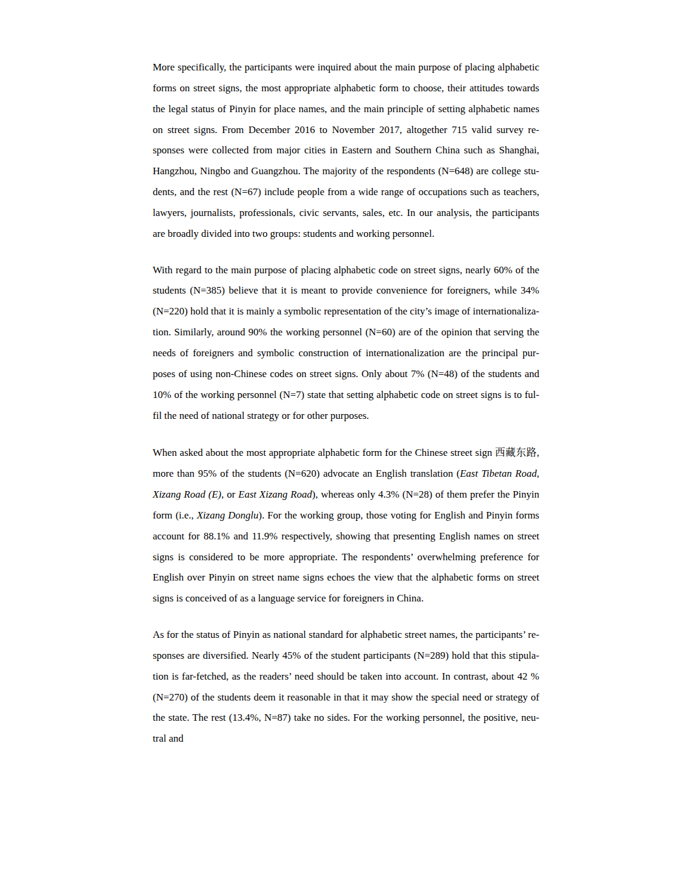More specifically, the participants were inquired about the main purpose of placing alphabetic forms on street signs, the most appropriate alphabetic form to choose, their attitudes towards the legal status of Pinyin for place names, and the main principle of setting alphabetic names on street signs. From December 2016 to November 2017, altogether 715 valid survey responses were collected from major cities in Eastern and Southern China such as Shanghai, Hangzhou, Ningbo and Guangzhou. The majority of the respondents (N=648) are college students, and the rest (N=67) include people from a wide range of occupations such as teachers, lawyers, journalists, professionals, civic servants, sales, etc. In our analysis, the participants are broadly divided into two groups: students and working personnel.
With regard to the main purpose of placing alphabetic code on street signs, nearly 60% of the students (N=385) believe that it is meant to provide convenience for foreigners, while 34% (N=220) hold that it is mainly a symbolic representation of the city’s image of internationalization. Similarly, around 90% the working personnel (N=60) are of the opinion that serving the needs of foreigners and symbolic construction of internationalization are the principal purposes of using non-Chinese codes on street signs. Only about 7% (N=48) of the students and 10% of the working personnel (N=7) state that setting alphabetic code on street signs is to fulfil the need of national strategy or for other purposes.
When asked about the most appropriate alphabetic form for the Chinese street sign 西藏东路, more than 95% of the students (N=620) advocate an English translation (East Tibetan Road, Xizang Road (E), or East Xizang Road), whereas only 4.3% (N=28) of them prefer the Pinyin form (i.e., Xizang Donglu). For the working group, those voting for English and Pinyin forms account for 88.1% and 11.9% respectively, showing that presenting English names on street signs is considered to be more appropriate. The respondents’ overwhelming preference for English over Pinyin on street name signs echoes the view that the alphabetic forms on street signs is conceived of as a language service for foreigners in China.
As for the status of Pinyin as national standard for alphabetic street names, the participants’ responses are diversified. Nearly 45% of the student participants (N=289) hold that this stipulation is far-fetched, as the readers’ need should be taken into account. In contrast, about 42 % (N=270) of the students deem it reasonable in that it may show the special need or strategy of the state. The rest (13.4%, N=87) take no sides. For the working personnel, the positive, neutral and